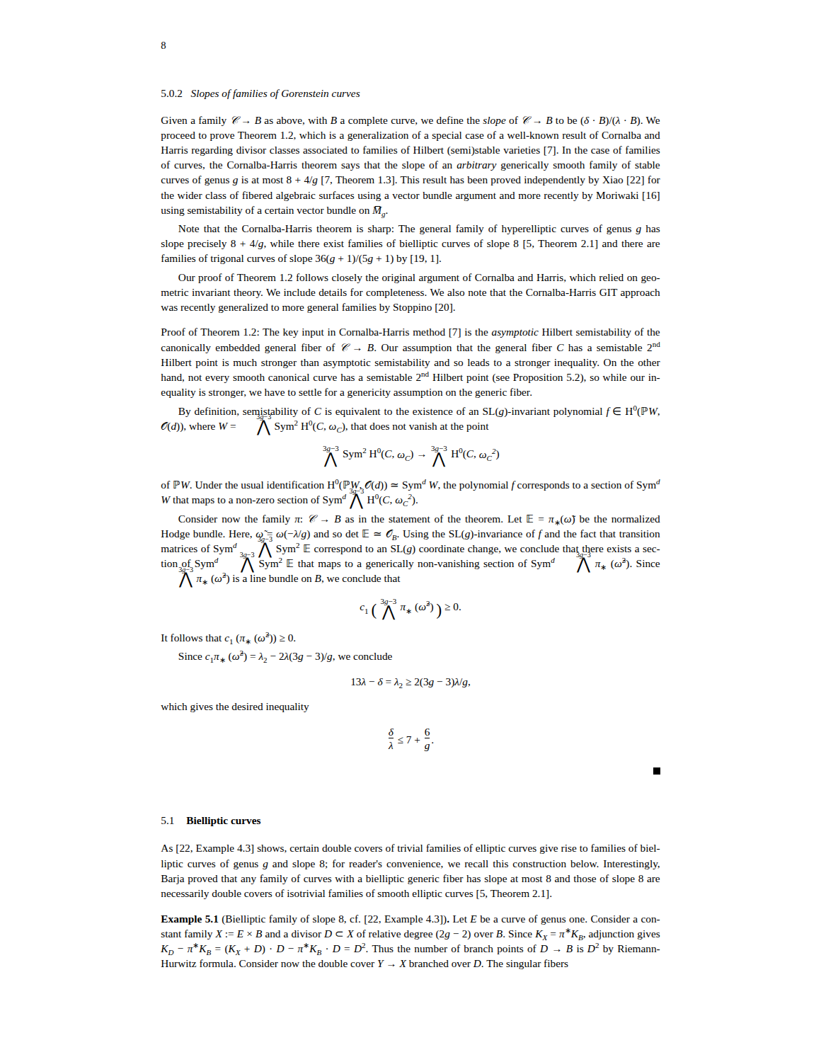8
5.0.2 Slopes of families of Gorenstein curves
Given a family 𝒞 → B as above, with B a complete curve, we define the slope of 𝒞 → B to be (δ · B)/(λ · B). We proceed to prove Theorem 1.2, which is a generalization of a special case of a well-known result of Cornalba and Harris regarding divisor classes associated to families of Hilbert (semi)stable varieties [7]. In the case of families of curves, the Cornalba-Harris theorem says that the slope of an arbitrary generically smooth family of stable curves of genus g is at most 8 + 4/g [7, Theorem 1.3]. This result has been proved independently by Xiao [22] for the wider class of fibered algebraic surfaces using a vector bundle argument and more recently by Moriwaki [16] using semistability of a certain vector bundle on M̅g.
Note that the Cornalba-Harris theorem is sharp: The general family of hyperelliptic curves of genus g has slope precisely 8 + 4/g, while there exist families of bielliptic curves of slope 8 [5, Theorem 2.1] and there are families of trigonal curves of slope 36(g + 1)/(5g + 1) by [19, 1].
Our proof of Theorem 1.2 follows closely the original argument of Cornalba and Harris, which relied on geometric invariant theory. We include details for completeness. We also note that the Cornalba-Harris GIT approach was recently generalized to more general families by Stoppino [20].
Proof of Theorem 1.2: The key input in Cornalba-Harris method [7] is the asymptotic Hilbert semistability of the canonically embedded general fiber of 𝒞 → B. Our assumption that the general fiber C has a semistable 2nd Hilbert point is much stronger than asymptotic semistability and so leads to a stronger inequality. On the other hand, not every smooth canonical curve has a semistable 2nd Hilbert point (see Proposition 5.2), so while our inequality is stronger, we have to settle for a genericity assumption on the generic fiber.
By definition, semistability of C is equivalent to the existence of an SL(g)-invariant polynomial f ∈ H0(ℙW, 𝒪(d)), where W = 3g−3⋀ Sym2 H0(C, ωC), that does not vanish at the point
3g−3⋀ Sym2 H0(C, ωC) → 3g−3⋀ H0(C, ωC2)
of ℙW. Under the usual identification H0(ℙW, 𝒪(d)) ≃ Symd W, the polynomial f corresponds to a section of Symd W that maps to a non-zero section of Symd 3g−3⋀ H0(C, ωC2).
Consider now the family π: 𝒞 → B as in the statement of the theorem. Let 𝔼 = π∗(ω̃) be the normalized Hodge bundle. Here, ω̃ = ω(−λ/g) and so det 𝔼 ≃ 𝒪B. Using the SL(g)-invariance of f and the fact that transition matrices of Symd 3g−3⋀ Sym2 𝔼 correspond to an SL(g) coordinate change, we conclude that there exists a section of Symd 3g−3⋀ Sym2 𝔼 that maps to a generically non-vanishing section of Symd 3g−3⋀ π∗ (ω̃2). Since 3g−3⋀ π∗ (ω̃2) is a line bundle on B, we conclude that
c1 ( 3g−3⋀ π∗ (ω̃2) ) ≥ 0.
It follows that c1 (π∗ (ω̃2)) ≥ 0.
Since c1π∗ (ω̃2) = λ2 − 2λ(3g − 3)/g, we conclude
13λ − δ = λ2 ≥ 2(3g − 3)λ/g,
which gives the desired inequality
δλ ≤ 7 + 6 g.
5.1 Bielliptic curves
As [22, Example 4.3] shows, certain double covers of trivial families of elliptic curves give rise to families of bielliptic curves of genus g and slope 8; for reader's convenience, we recall this construction below. Interestingly, Barja proved that any family of curves with a bielliptic generic fiber has slope at most 8 and those of slope 8 are necessarily double covers of isotrivial families of smooth elliptic curves [5, Theorem 2.1].
Example 5.1 (Bielliptic family of slope 8, cf. [22, Example 4.3]). Let E be a curve of genus one. Consider a constant family X := E × B and a divisor D ⊂ X of relative degree (2g − 2) over B. Since KX = π∗KB, adjunction gives KD − π∗KB = (KX + D) · D − π∗KB · D = D2. Thus the number of branch points of D → B is D2 by Riemann-Hurwitz formula. Consider now the double cover Y → X branched over D. The singular fibers